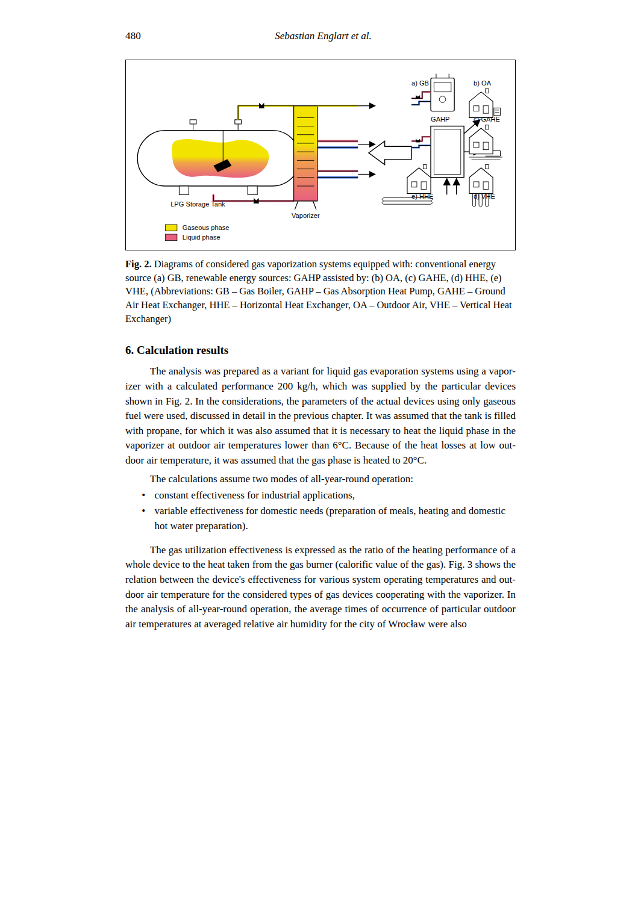480
Sebastian Englart et al.
LPG Storage Tank Vaporizer a) GB b) OA GAHP c) GAHE d) VHE e) HHE Gaseous phase Liquid phase
Fig. 2. Diagrams of considered gas vaporization systems equipped with: conventional energy source (a) GB, renewable energy sources: GAHP assisted by: (b) OA, (c) GAHE, (d) HHE, (e) VHE, (Abbreviations: GB – Gas Boiler, GAHP – Gas Absorption Heat Pump, GAHE – Ground Air Heat Exchanger, HHE – Horizontal Heat Exchanger, OA – Outdoor Air, VHE – Vertical Heat Exchanger)
6. Calculation results
The analysis was prepared as a variant for liquid gas evaporation systems using a vaporizer with a calculated performance 200 kg/h, which was supplied by the particular devices shown in Fig. 2. In the considerations, the parameters of the actual devices using only gaseous fuel were used, discussed in detail in the previous chapter. It was assumed that the tank is filled with propane, for which it was also assumed that it is necessary to heat the liquid phase in the vaporizer at outdoor air temperatures lower than 6°C. Because of the heat losses at low outdoor air temperature, it was assumed that the gas phase is heated to 20°C.
The calculations assume two modes of all-year-round operation:
constant effectiveness for industrial applications,
variable effectiveness for domestic needs (preparation of meals, heating and domestic hot water preparation).
The gas utilization effectiveness is expressed as the ratio of the heating performance of a whole device to the heat taken from the gas burner (calorific value of the gas). Fig. 3 shows the relation between the device's effectiveness for various system operating temperatures and outdoor air temperature for the considered types of gas devices cooperating with the vaporizer. In the analysis of all-year-round operation, the average times of occurrence of particular outdoor air temperatures at averaged relative air humidity for the city of Wrocław were also